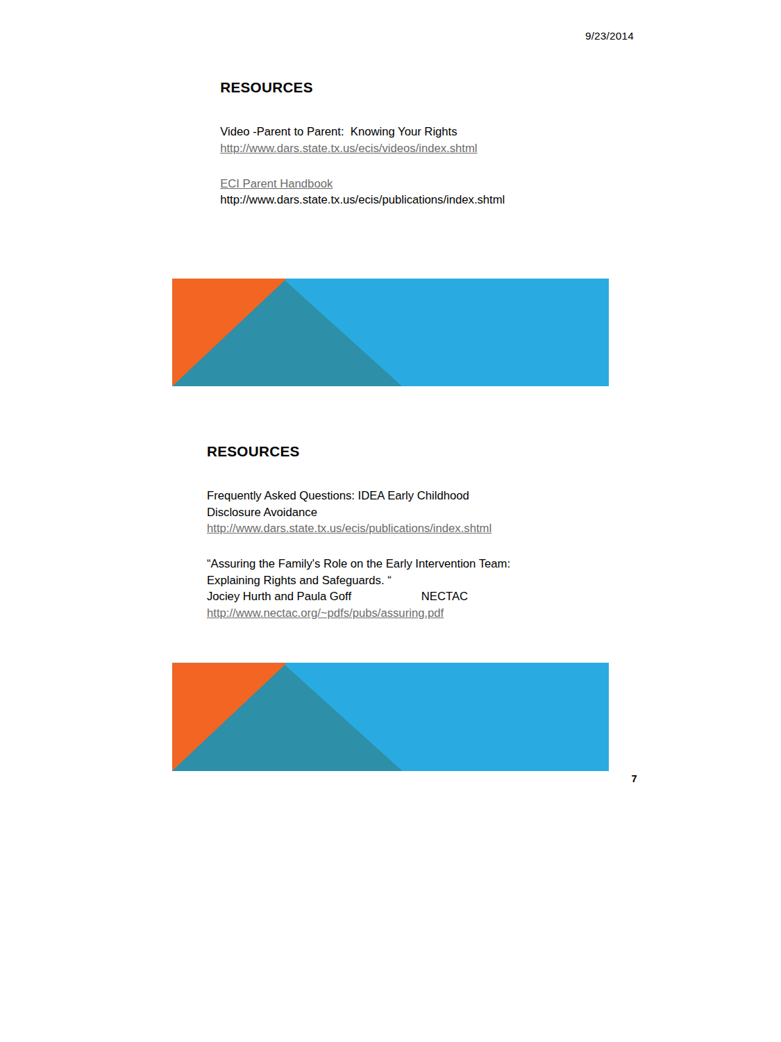9/23/2014
RESOURCES
Video -Parent to Parent: Knowing Your Rights
http://www.dars.state.tx.us/ecis/videos/index.shtml
ECI Parent Handbook
http://www.dars.state.tx.us/ecis/publications/index.shtml
RESOURCES
Frequently Asked Questions: IDEA Early Childhood
Disclosure Avoidance
http://www.dars.state.tx.us/ecis/publications/index.shtml
“Assuring the Family's Role on the Early Intervention Team:
Explaining Rights and Safeguards. “
Jociey Hurth and Paula Goff NECTAC
http://www.nectac.org/~pdfs/pubs/assuring.pdf
7